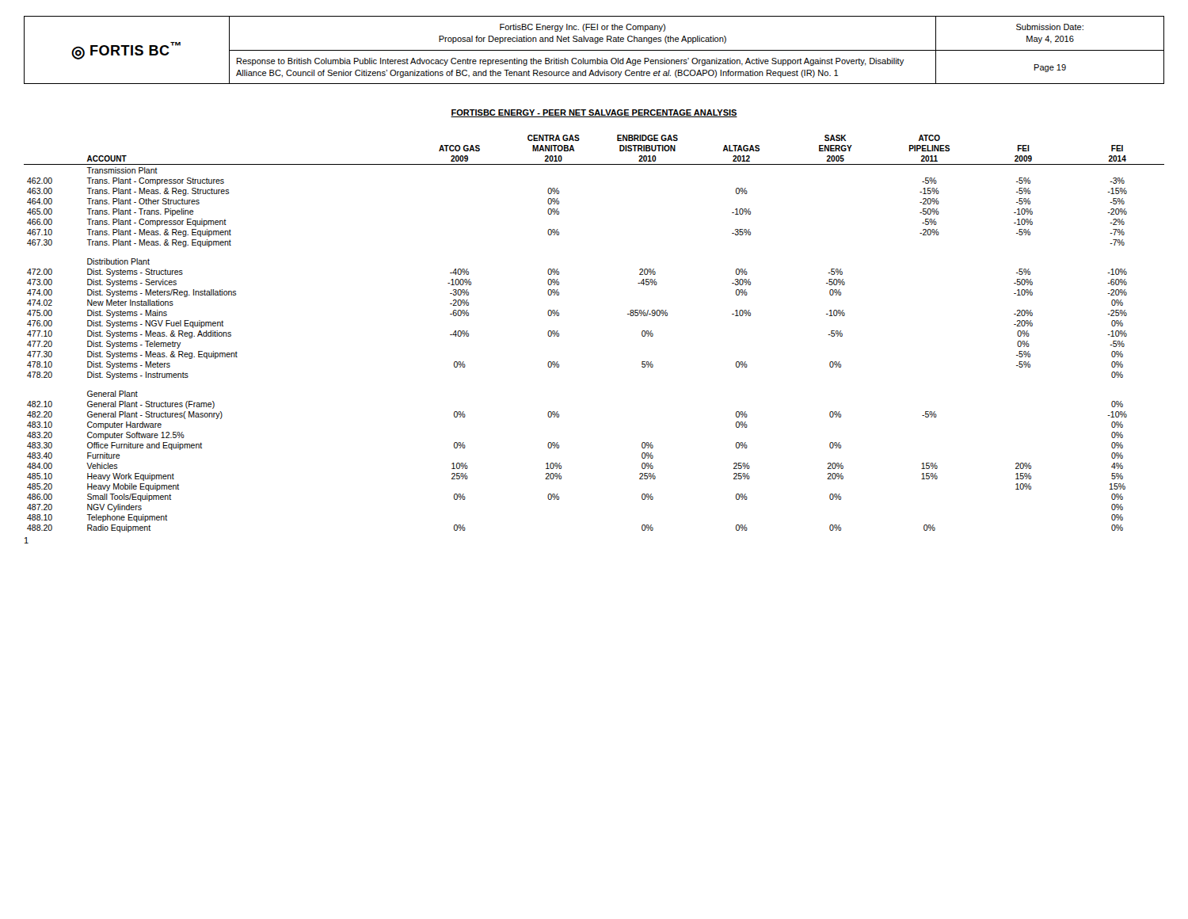| ◎ FORTIS BC ™ | FortisBC Energy Inc. (FEI or the Company) Proposal for Depreciation and Net Salvage Rate Changes (the Application) | Submission Date: May 4, 2016 |
| Response to British Columbia Public Interest Advocacy Centre representing the British Columbia Old Age Pensioners’ Organization, Active Support Against Poverty, Disability Alliance BC, Council of Senior Citizens’ Organizations of BC, and the Tenant Resource and Advisory Centre et al. (BCOAPO) Information Request (IR) No. 1 | Page 19 |
FORTISBC ENERGY - PEER NET SALVAGE PERCENTAGE ANALYSIS
| | | | CENTRA GAS | ENBRIDGE GAS | | SASK | ATCO | | |
| --- | --- | --- | --- | --- | --- | --- | --- | --- | --- |
| | | ATCO GAS | MANITOBA | DISTRIBUTION | ALTAGAS | ENERGY | PIPELINES | FEI | FEI |
| | ACCOUNT | 2009 | 2010 | 2010 | 2012 | 2005 | 2011 | 2009 | 2014 |
| | Transmission Plant | | | | | | | | |
| 462.00 | Trans. Plant - Compressor Structures | | | | | | -5% | -5% | -3% |
| 463.00 | Trans. Plant - Meas. & Reg. Structures | | 0% | | 0% | | -15% | -5% | -15% |
| 464.00 | Trans. Plant - Other Structures | | 0% | | | | -20% | -5% | -5% |
| 465.00 | Trans. Plant - Trans. Pipeline | | 0% | | -10% | | -50% | -10% | -20% |
| 466.00 | Trans. Plant - Compressor Equipment | | | | | | -5% | -10% | -2% |
| 467.10 | Trans. Plant - Meas. & Reg. Equipment | | 0% | | -35% | | -20% | -5% | -7% |
| 467.30 | Trans. Plant - Meas. & Reg. Equipment | | | | | | | | -7% |
| | Distribution Plant | | | | | | | | |
| 472.00 | Dist. Systems - Structures | -40% | 0% | 20% | 0% | -5% | | -5% | -10% |
| 473.00 | Dist. Systems - Services | -100% | 0% | -45% | -30% | -50% | | -50% | -60% |
| 474.00 | Dist. Systems - Meters/Reg. Installations | -30% | 0% | | 0% | 0% | | -10% | -20% |
| 474.02 | New Meter Installations | -20% | | | | | | | 0% |
| 475.00 | Dist. Systems - Mains | -60% | 0% | -85%/-90% | -10% | -10% | | -20% | -25% |
| 476.00 | Dist. Systems - NGV Fuel Equipment | | | | | | | -20% | 0% |
| 477.10 | Dist. Systems - Meas. & Reg. Additions | -40% | 0% | 0% | | -5% | | 0% | -10% |
| 477.20 | Dist. Systems - Telemetry | | | | | | | 0% | -5% |
| 477.30 | Dist. Systems - Meas. & Reg. Equipment | | | | | | | -5% | 0% |
| 478.10 | Dist. Systems - Meters | 0% | 0% | 5% | 0% | 0% | | -5% | 0% |
| 478.20 | Dist. Systems - Instruments | | | | | | | | 0% |
| | General Plant | | | | | | | | |
| 482.10 | General Plant - Structures (Frame) | | | | | | | | 0% |
| 482.20 | General Plant - Structures( Masonry) | 0% | 0% | | 0% | 0% | -5% | | -10% |
| 483.10 | Computer Hardware | | | | 0% | | | | 0% |
| 483.20 | Computer Software 12.5% | | | | | | | | 0% |
| 483.30 | Office Furniture and Equipment | 0% | 0% | 0% | 0% | 0% | | | 0% |
| 483.40 | Furniture | | | 0% | | | | | 0% |
| 484.00 | Vehicles | 10% | 10% | 0% | 25% | 20% | 15% | 20% | 4% |
| 485.10 | Heavy Work Equipment | 25% | 20% | 25% | 25% | 20% | 15% | 15% | 5% |
| 485.20 | Heavy Mobile Equipment | | | | | | | 10% | 15% |
| 486.00 | Small Tools/Equipment | 0% | 0% | 0% | 0% | 0% | | | 0% |
| 487.20 | NGV Cylinders | | | | | | | | 0% |
| 488.10 | Telephone Equipment | | | | | | | | 0% |
| 488.20 | Radio Equipment | 0% | | 0% | 0% | 0% | 0% | | 0% |
1